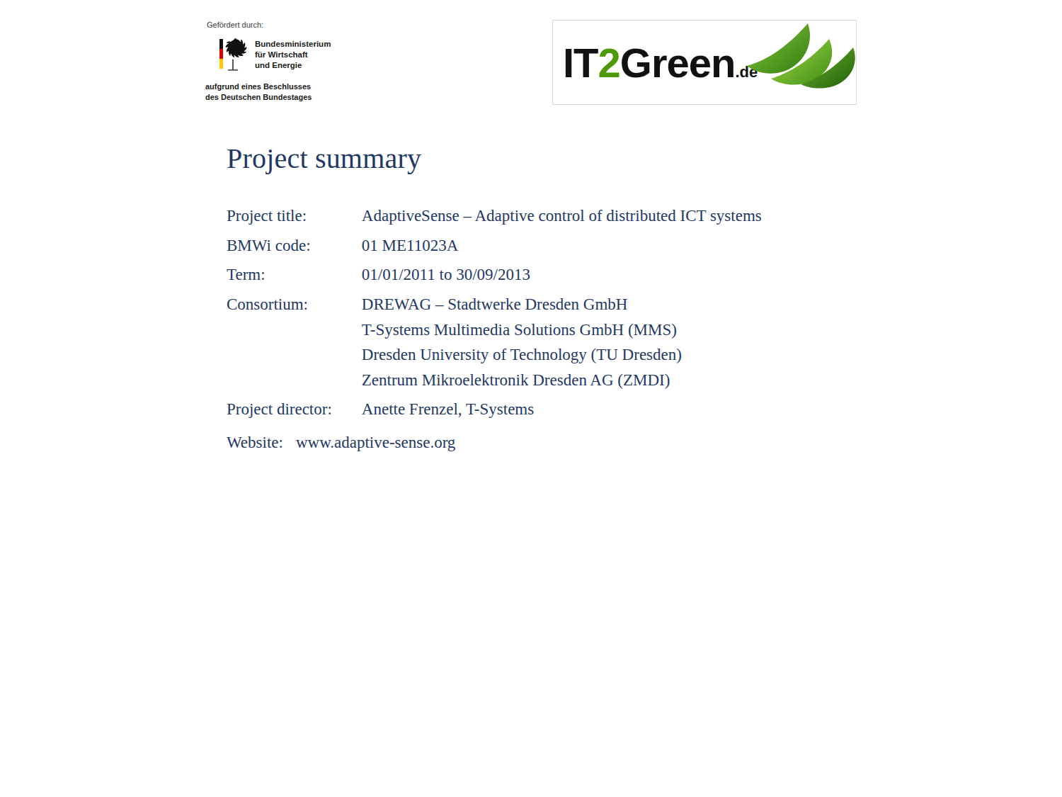Gefördert durch:
Bundesministerium
für Wirtschaft
und Energie
aufgrund eines Beschlusses
des Deutschen Bundestages
IT2 Green.de
Project summary
| Project title: | AdaptiveSense – Adaptive control of distributed ICT systems |
| BMWi code: | 01 ME11023A |
| Term: | 01/01/2011 to 30/09/2013 |
| Consortium: | DREWAG – Stadtwerke Dresden GmbH T-Systems Multimedia Solutions GmbH (MMS) Dresden University of Technology (TU Dresden) Zentrum Mikroelektronik Dresden AG (ZMDI) |
| Project director: | Anette Frenzel, T-Systems |
Website:www.adaptive-sense.org